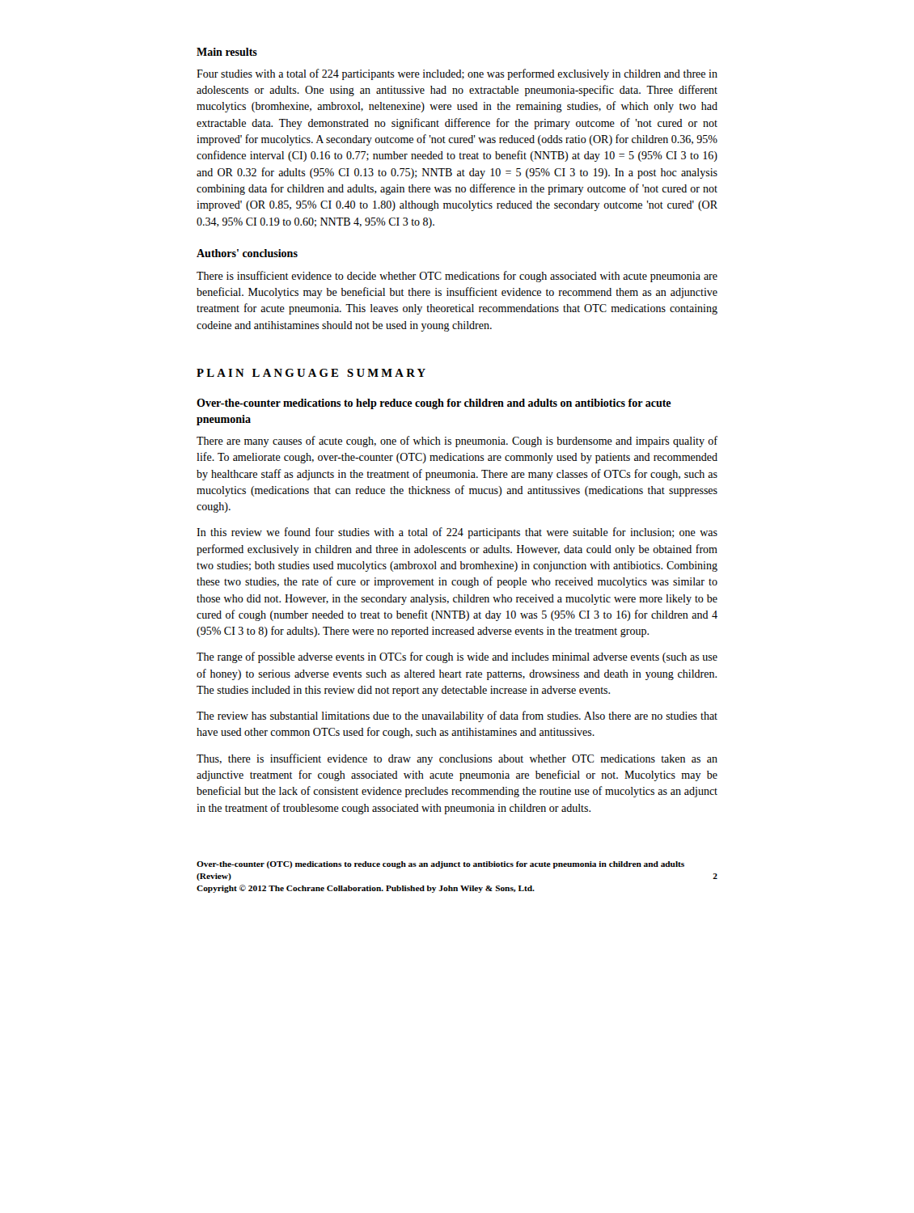Main results
Four studies with a total of 224 participants were included; one was performed exclusively in children and three in adolescents or adults. One using an antitussive had no extractable pneumonia-specific data. Three different mucolytics (bromhexine, ambroxol, neltenexine) were used in the remaining studies, of which only two had extractable data. They demonstrated no significant difference for the primary outcome of 'not cured or not improved' for mucolytics. A secondary outcome of 'not cured' was reduced (odds ratio (OR) for children 0.36, 95% confidence interval (CI) 0.16 to 0.77; number needed to treat to benefit (NNTB) at day 10 = 5 (95% CI 3 to 16) and OR 0.32 for adults (95% CI 0.13 to 0.75); NNTB at day 10 = 5 (95% CI 3 to 19). In a post hoc analysis combining data for children and adults, again there was no difference in the primary outcome of 'not cured or not improved' (OR 0.85, 95% CI 0.40 to 1.80) although mucolytics reduced the secondary outcome 'not cured' (OR 0.34, 95% CI 0.19 to 0.60; NNTB 4, 95% CI 3 to 8).
Authors' conclusions
There is insufficient evidence to decide whether OTC medications for cough associated with acute pneumonia are beneficial. Mucolytics may be beneficial but there is insufficient evidence to recommend them as an adjunctive treatment for acute pneumonia. This leaves only theoretical recommendations that OTC medications containing codeine and antihistamines should not be used in young children.
Plain language summary
Over-the-counter medications to help reduce cough for children and adults on antibiotics for acute pneumonia
There are many causes of acute cough, one of which is pneumonia. Cough is burdensome and impairs quality of life. To ameliorate cough, over-the-counter (OTC) medications are commonly used by patients and recommended by healthcare staff as adjuncts in the treatment of pneumonia. There are many classes of OTCs for cough, such as mucolytics (medications that can reduce the thickness of mucus) and antitussives (medications that suppresses cough).
In this review we found four studies with a total of 224 participants that were suitable for inclusion; one was performed exclusively in children and three in adolescents or adults. However, data could only be obtained from two studies; both studies used mucolytics (ambroxol and bromhexine) in conjunction with antibiotics. Combining these two studies, the rate of cure or improvement in cough of people who received mucolytics was similar to those who did not. However, in the secondary analysis, children who received a mucolytic were more likely to be cured of cough (number needed to treat to benefit (NNTB) at day 10 was 5 (95% CI 3 to 16) for children and 4 (95% CI 3 to 8) for adults). There were no reported increased adverse events in the treatment group.
The range of possible adverse events in OTCs for cough is wide and includes minimal adverse events (such as use of honey) to serious adverse events such as altered heart rate patterns, drowsiness and death in young children. The studies included in this review did not report any detectable increase in adverse events.
The review has substantial limitations due to the unavailability of data from studies. Also there are no studies that have used other common OTCs used for cough, such as antihistamines and antitussives.
Thus, there is insufficient evidence to draw any conclusions about whether OTC medications taken as an adjunctive treatment for cough associated with acute pneumonia are beneficial or not. Mucolytics may be beneficial but the lack of consistent evidence precludes recommending the routine use of mucolytics as an adjunct in the treatment of troublesome cough associated with pneumonia in children or adults.
Over-the-counter (OTC) medications to reduce cough as an adjunct to antibiotics for acute pneumonia in children and adults (Review)2 Copyright © 2012 The Cochrane Collaboration. Published by John Wiley & Sons, Ltd.